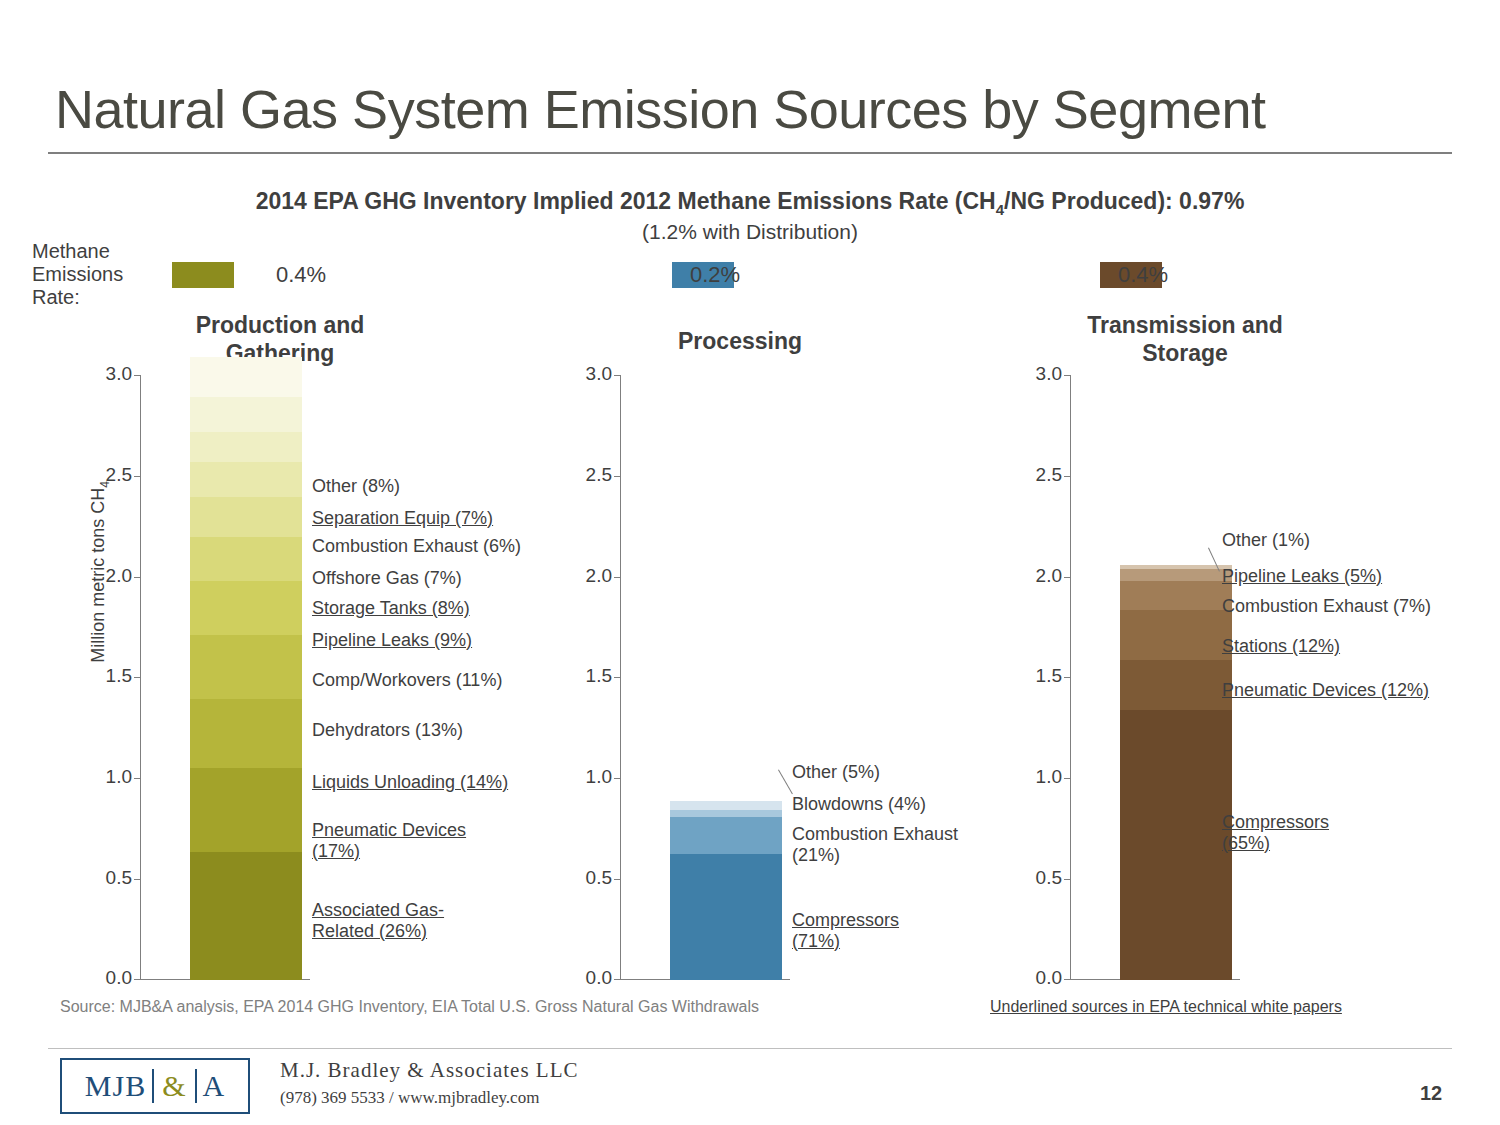Natural Gas System Emission Sources by Segment
2014 EPA GHG Inventory Implied 2012 Methane Emissions Rate (CH4/NG Produced): 0.97%
(1.2% with Distribution)
Methane
Emissions
Rate:
0.4%
0.2%
0.4%
Production and
Gathering
Processing
Transmission and
Storage
Million metric tons CH4
3.0
2.5
2.0
1.5
1.0
0.5
0.0
Other (8%)
Separation Equip (7%)
Combustion Exhaust (6%)
Offshore Gas (7%)
Storage Tanks (8%)
Pipeline Leaks (9%)
Comp/Workovers (11%)
Dehydrators (13%)
Liquids Unloading (14%)
Pneumatic Devices
(17%)
Associated Gas-
Related (26%)
3.0
2.5
2.0
1.5
1.0
0.5
0.0
Other (5%)
Blowdowns (4%)
Combustion Exhaust
(21%)
Compressors
(71%)
3.0
2.5
2.0
1.5
1.0
0.5
0.0
Other (1%)
Pipeline Leaks (5%)
Combustion Exhaust (7%)
Stations (12%)
Pneumatic Devices (12%)
Compressors
(65%)
Source: MJB&A analysis, EPA 2014 GHG Inventory, EIA Total U.S. Gross Natural Gas Withdrawals
Underlined sources in EPA technical white papers
MJB&A
M.J. Bradley & Associates LLC
(978) 369 5533 / www.mjbradley.com
12